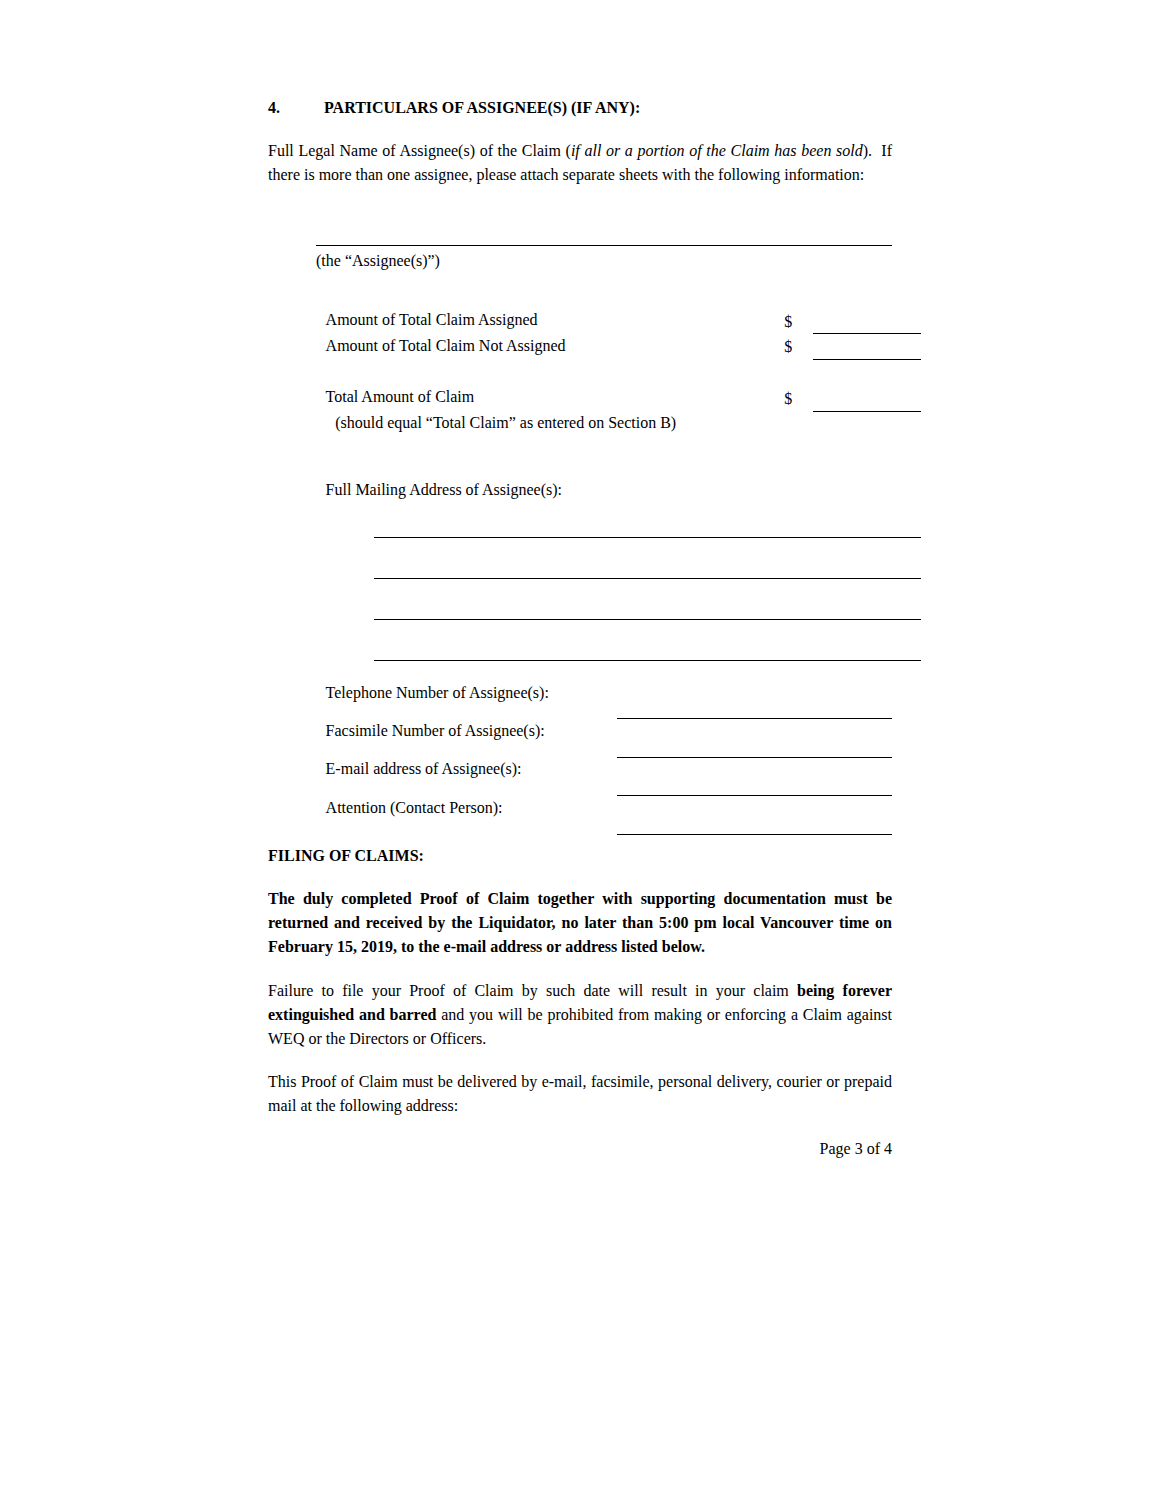4. PARTICULARS OF ASSIGNEE(S) (IF ANY):
Full Legal Name of Assignee(s) of the Claim (if all or a portion of the Claim has been sold). If there is more than one assignee, please attach separate sheets with the following information:
(the “Assignee(s)”)
| Amount of Total Claim Assigned | $ | |
| Amount of Total Claim Not Assigned | $ | |
| Total Amount of Claim | $ | |
| (should equal “Total Claim” as entered on Section B) | | |
Full Mailing Address of Assignee(s):
| Telephone Number of Assignee(s): | |
| Facsimile Number of Assignee(s): | |
| E-mail address of Assignee(s): | |
| Attention (Contact Person): | |
FILING OF CLAIMS:
The duly completed Proof of Claim together with supporting documentation must be returned and received by the Liquidator, no later than 5:00 pm local Vancouver time on February 15, 2019, to the e-mail address or address listed below.
Failure to file your Proof of Claim by such date will result in your claim being forever extinguished and barred and you will be prohibited from making or enforcing a Claim against WEQ or the Directors or Officers.
This Proof of Claim must be delivered by e-mail, facsimile, personal delivery, courier or prepaid mail at the following address:
Page 3 of 4